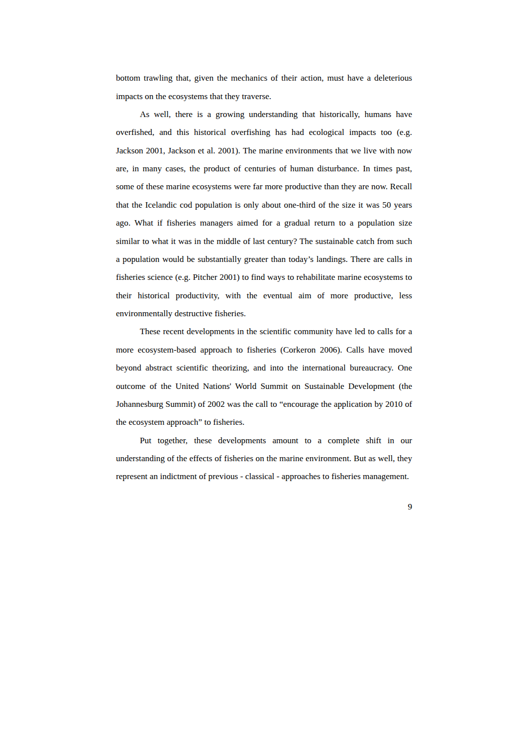bottom trawling that, given the mechanics of their action, must have a deleterious impacts on the ecosystems that they traverse.
As well, there is a growing understanding that historically, humans have overfished, and this historical overfishing has had ecological impacts too (e.g. Jackson 2001, Jackson et al. 2001). The marine environments that we live with now are, in many cases, the product of centuries of human disturbance. In times past, some of these marine ecosystems were far more productive than they are now. Recall that the Icelandic cod population is only about one-third of the size it was 50 years ago. What if fisheries managers aimed for a gradual return to a population size similar to what it was in the middle of last century? The sustainable catch from such a population would be substantially greater than today’s landings. There are calls in fisheries science (e.g. Pitcher 2001) to find ways to rehabilitate marine ecosystems to their historical productivity, with the eventual aim of more productive, less environmentally destructive fisheries.
These recent developments in the scientific community have led to calls for a more ecosystem-based approach to fisheries (Corkeron 2006). Calls have moved beyond abstract scientific theorizing, and into the international bureaucracy. One outcome of the United Nations' World Summit on Sustainable Development (the Johannesburg Summit) of 2002 was the call to “encourage the application by 2010 of the ecosystem approach” to fisheries.
Put together, these developments amount to a complete shift in our understanding of the effects of fisheries on the marine environment. But as well, they represent an indictment of previous - classical - approaches to fisheries management.
9